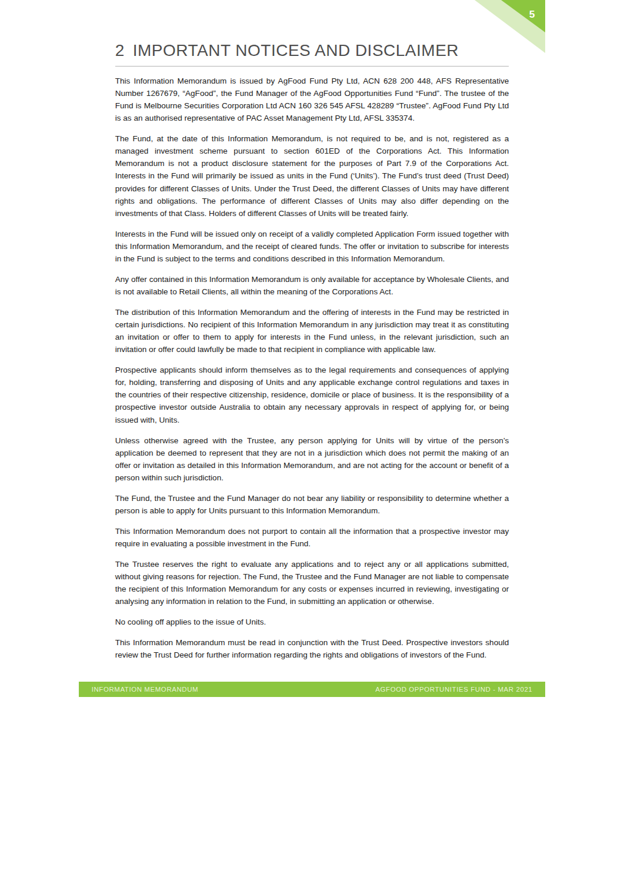5
2 IMPORTANT NOTICES AND DISCLAIMER
This Information Memorandum is issued by AgFood Fund Pty Ltd, ACN 628 200 448, AFS Representative Number 1267679, “AgFood”, the Fund Manager of the AgFood Opportunities Fund “Fund”. The trustee of the Fund is Melbourne Securities Corporation Ltd ACN 160 326 545 AFSL 428289 “Trustee”. AgFood Fund Pty Ltd is as an authorised representative of PAC Asset Management Pty Ltd, AFSL 335374.
The Fund, at the date of this Information Memorandum, is not required to be, and is not, registered as a managed investment scheme pursuant to section 601ED of the Corporations Act. This Information Memorandum is not a product disclosure statement for the purposes of Part 7.9 of the Corporations Act. Interests in the Fund will primarily be issued as units in the Fund (‘Units’). The Fund’s trust deed (Trust Deed) provides for different Classes of Units. Under the Trust Deed, the different Classes of Units may have different rights and obligations. The performance of different Classes of Units may also differ depending on the investments of that Class. Holders of different Classes of Units will be treated fairly.
Interests in the Fund will be issued only on receipt of a validly completed Application Form issued together with this Information Memorandum, and the receipt of cleared funds. The offer or invitation to subscribe for interests in the Fund is subject to the terms and conditions described in this Information Memorandum.
Any offer contained in this Information Memorandum is only available for acceptance by Wholesale Clients, and is not available to Retail Clients, all within the meaning of the Corporations Act.
The distribution of this Information Memorandum and the offering of interests in the Fund may be restricted in certain jurisdictions. No recipient of this Information Memorandum in any jurisdiction may treat it as constituting an invitation or offer to them to apply for interests in the Fund unless, in the relevant jurisdiction, such an invitation or offer could lawfully be made to that recipient in compliance with applicable law.
Prospective applicants should inform themselves as to the legal requirements and consequences of applying for, holding, transferring and disposing of Units and any applicable exchange control regulations and taxes in the countries of their respective citizenship, residence, domicile or place of business. It is the responsibility of a prospective investor outside Australia to obtain any necessary approvals in respect of applying for, or being issued with, Units.
Unless otherwise agreed with the Trustee, any person applying for Units will by virtue of the person’s application be deemed to represent that they are not in a jurisdiction which does not permit the making of an offer or invitation as detailed in this Information Memorandum, and are not acting for the account or benefit of a person within such jurisdiction.
The Fund, the Trustee and the Fund Manager do not bear any liability or responsibility to determine whether a person is able to apply for Units pursuant to this Information Memorandum.
This Information Memorandum does not purport to contain all the information that a prospective investor may require in evaluating a possible investment in the Fund.
The Trustee reserves the right to evaluate any applications and to reject any or all applications submitted, without giving reasons for rejection. The Fund, the Trustee and the Fund Manager are not liable to compensate the recipient of this Information Memorandum for any costs or expenses incurred in reviewing, investigating or analysing any information in relation to the Fund, in submitting an application or otherwise.
No cooling off applies to the issue of Units.
This Information Memorandum must be read in conjunction with the Trust Deed. Prospective investors should review the Trust Deed for further information regarding the rights and obligations of investors of the Fund.
Information Memorandum
AgFood Opportunities Fund - Mar 2021